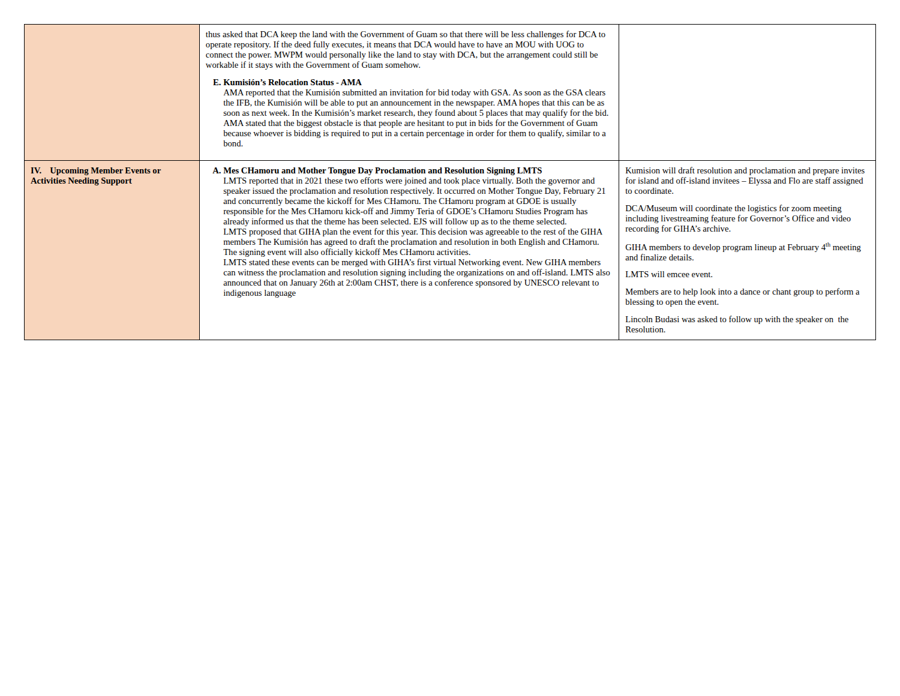| | thus asked that DCA keep the land with the Government of Guam so that there will be less challenges for DCA to operate repository. If the deed fully executes, it means that DCA would have to have an MOU with UOG to connect the power. MWPM would personally like the land to stay with DCA, but the arrangement could still be workable if it stays with the Government of Guam somehow. Kumisión’s Relocation Status - AMA AMA reported that the Kumisión submitted an invitation for bid today with GSA. As soon as the GSA clears the IFB, the Kumisión will be able to put an announcement in the newspaper. AMA hopes that this can be as soon as next week. In the Kumisión’s market research, they found about 5 places that may qualify for the bid. AMA stated that the biggest obstacle is that people are hesitant to put in bids for the Government of Guam because whoever is bidding is required to put in a certain percentage in order for them to qualify, similar to a bond. | |
| IV. Upcoming Member Events or Activities Needing Support | Mes CHamoru and Mother Tongue Day Proclamation and Resolution Signing LMTS LMTS reported that in 2021 these two efforts were joined and took place virtually. Both the governor and speaker issued the proclamation and resolution respectively. It occurred on Mother Tongue Day, February 21 and concurrently became the kickoff for Mes CHamoru. The CHamoru program at GDOE is usually responsible for the Mes CHamoru kick-off and Jimmy Teria of GDOE’s CHamoru Studies Program has already informed us that the theme has been selected. EJS will follow up as to the theme selected. LMTS proposed that GIHA plan the event for this year. This decision was agreeable to the rest of the GIHA members The Kumisión has agreed to draft the proclamation and resolution in both English and CHamoru. The signing event will also officially kickoff Mes CHamoru activities. LMTS stated these events can be merged with GIHA’s first virtual Networking event. New GIHA members can witness the proclamation and resolution signing including the organizations on and off-island. LMTS also announced that on January 26th at 2:00am CHST, there is a conference sponsored by UNESCO relevant to indigenous language | Kumision will draft resolution and proclamation and prepare invites for island and off-island invitees – Elyssa and Flo are staff assigned to coordinate. DCA/Museum will coordinate the logistics for zoom meeting including livestreaming feature for Governor’s Office and video recording for GIHA’s archive. GIHA members to develop program lineup at February 4 th meeting and finalize details. LMTS will emcee event. Members are to help look into a dance or chant group to perform a blessing to open the event. Lincoln Budasi was asked to follow up with the speaker on the Resolution. |